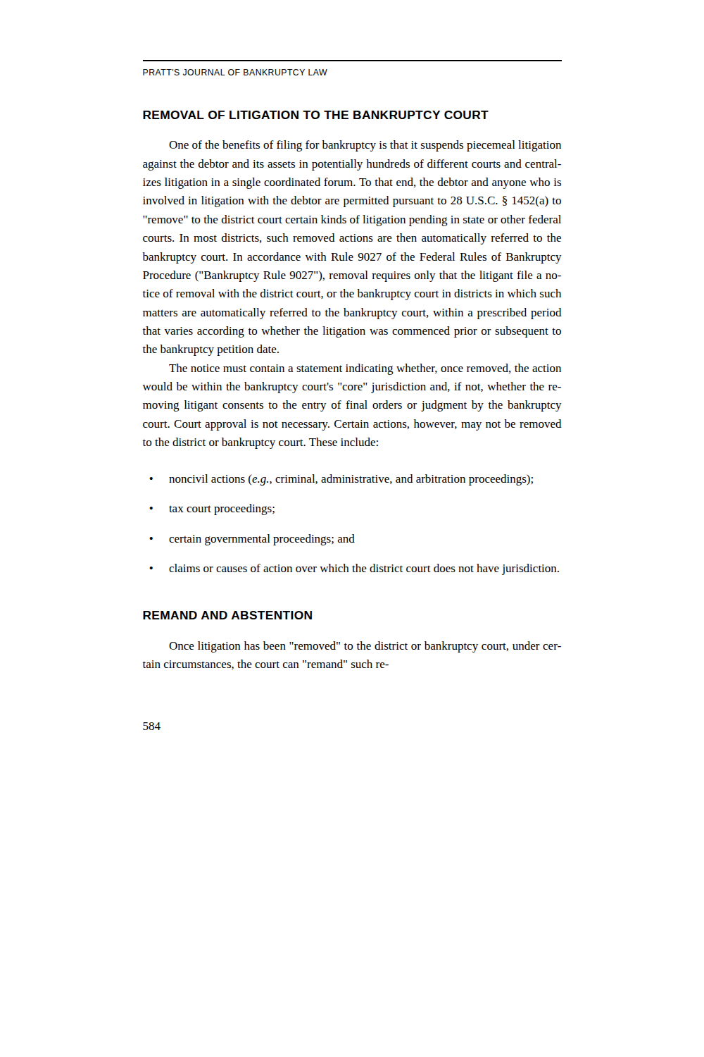Pratt's Journal of Bankruptcy Law
Removal of Litigation to the Bankruptcy Court
One of the benefits of filing for bankruptcy is that it suspends piecemeal litigation against the debtor and its assets in potentially hundreds of different courts and centralizes litigation in a single coordinated forum. To that end, the debtor and anyone who is involved in litigation with the debtor are permitted pursuant to 28 U.S.C. § 1452(a) to "remove" to the district court certain kinds of litigation pending in state or other federal courts. In most districts, such removed actions are then automatically referred to the bankruptcy court. In accordance with Rule 9027 of the Federal Rules of Bankruptcy Procedure ("Bankruptcy Rule 9027"), removal requires only that the litigant file a notice of removal with the district court, or the bankruptcy court in districts in which such matters are automatically referred to the bankruptcy court, within a prescribed period that varies according to whether the litigation was commenced prior or subsequent to the bankruptcy petition date.
The notice must contain a statement indicating whether, once removed, the action would be within the bankruptcy court's "core" jurisdiction and, if not, whether the removing litigant consents to the entry of final orders or judgment by the bankruptcy court. Court approval is not necessary. Certain actions, however, may not be removed to the district or bankruptcy court. These include:
noncivil actions (e.g., criminal, administrative, and arbitration proceedings);
tax court proceedings;
certain governmental proceedings; and
claims or causes of action over which the district court does not have jurisdiction.
Remand and Abstention
Once litigation has been "removed" to the district or bankruptcy court, under certain circumstances, the court can "remand" such re-
584